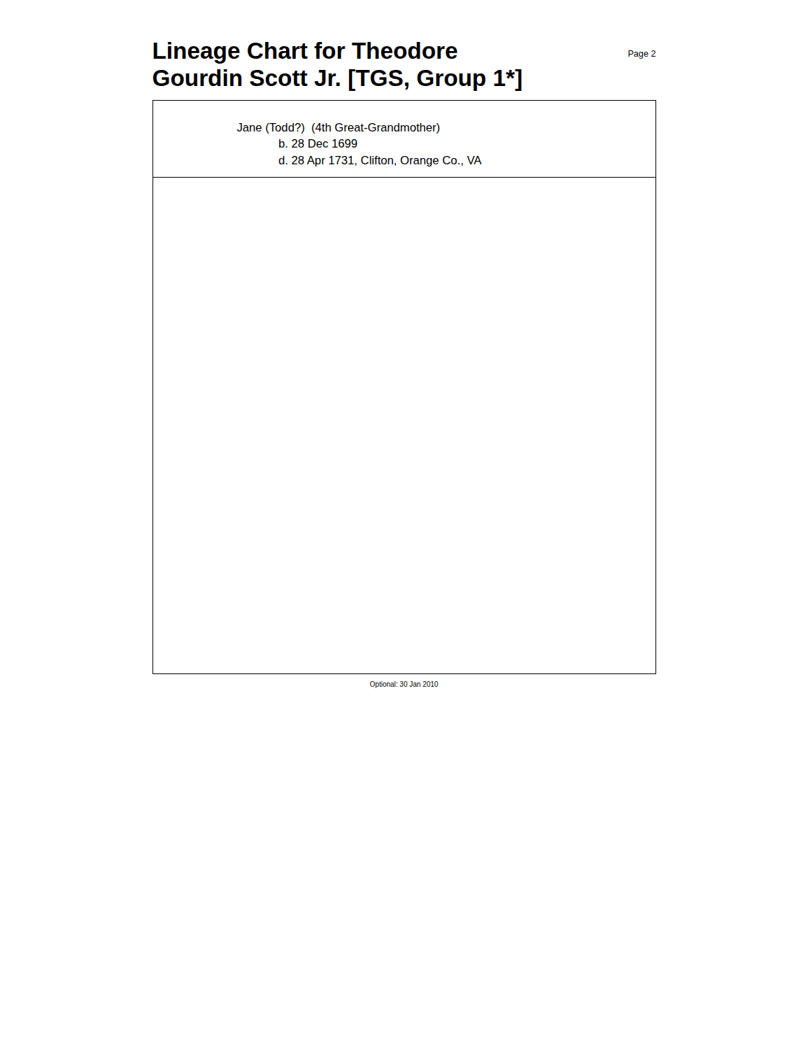Lineage Chart for Theodore Gourdin Scott Jr. [TGS, Group 1*]
Page 2
Jane (Todd?) (4th Great-Grandmother) b. 28 Dec 1699 d. 28 Apr 1731, Clifton, Orange Co., VA
Optional: 30 Jan 2010